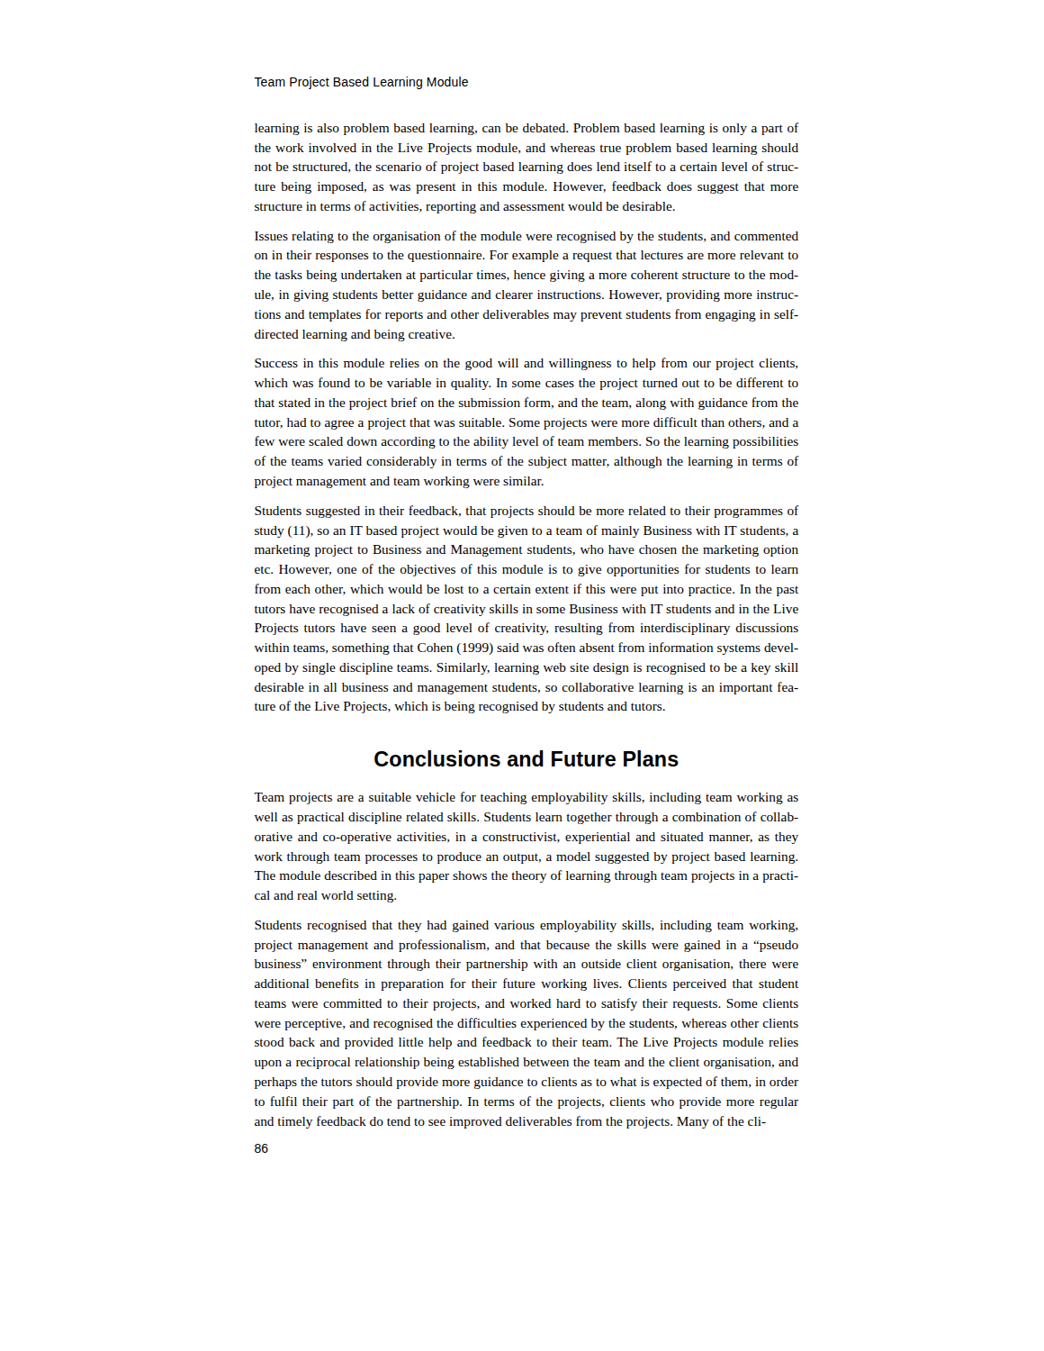Team Project Based Learning Module
learning is also problem based learning, can be debated. Problem based learning is only a part of the work involved in the Live Projects module, and whereas true problem based learning should not be structured, the scenario of project based learning does lend itself to a certain level of structure being imposed, as was present in this module. However, feedback does suggest that more structure in terms of activities, reporting and assessment would be desirable.
Issues relating to the organisation of the module were recognised by the students, and commented on in their responses to the questionnaire. For example a request that lectures are more relevant to the tasks being undertaken at particular times, hence giving a more coherent structure to the module, in giving students better guidance and clearer instructions. However, providing more instructions and templates for reports and other deliverables may prevent students from engaging in self-directed learning and being creative.
Success in this module relies on the good will and willingness to help from our project clients, which was found to be variable in quality. In some cases the project turned out to be different to that stated in the project brief on the submission form, and the team, along with guidance from the tutor, had to agree a project that was suitable. Some projects were more difficult than others, and a few were scaled down according to the ability level of team members. So the learning possibilities of the teams varied considerably in terms of the subject matter, although the learning in terms of project management and team working were similar.
Students suggested in their feedback, that projects should be more related to their programmes of study (11), so an IT based project would be given to a team of mainly Business with IT students, a marketing project to Business and Management students, who have chosen the marketing option etc. However, one of the objectives of this module is to give opportunities for students to learn from each other, which would be lost to a certain extent if this were put into practice. In the past tutors have recognised a lack of creativity skills in some Business with IT students and in the Live Projects tutors have seen a good level of creativity, resulting from interdisciplinary discussions within teams, something that Cohen (1999) said was often absent from information systems developed by single discipline teams. Similarly, learning web site design is recognised to be a key skill desirable in all business and management students, so collaborative learning is an important feature of the Live Projects, which is being recognised by students and tutors.
Conclusions and Future Plans
Team projects are a suitable vehicle for teaching employability skills, including team working as well as practical discipline related skills. Students learn together through a combination of collaborative and co-operative activities, in a constructivist, experiential and situated manner, as they work through team processes to produce an output, a model suggested by project based learning. The module described in this paper shows the theory of learning through team projects in a practical and real world setting.
Students recognised that they had gained various employability skills, including team working, project management and professionalism, and that because the skills were gained in a “pseudo business” environment through their partnership with an outside client organisation, there were additional benefits in preparation for their future working lives. Clients perceived that student teams were committed to their projects, and worked hard to satisfy their requests. Some clients were perceptive, and recognised the difficulties experienced by the students, whereas other clients stood back and provided little help and feedback to their team. The Live Projects module relies upon a reciprocal relationship being established between the team and the client organisation, and perhaps the tutors should provide more guidance to clients as to what is expected of them, in order to fulfil their part of the partnership. In terms of the projects, clients who provide more regular and timely feedback do tend to see improved deliverables from the projects. Many of the cli-
86